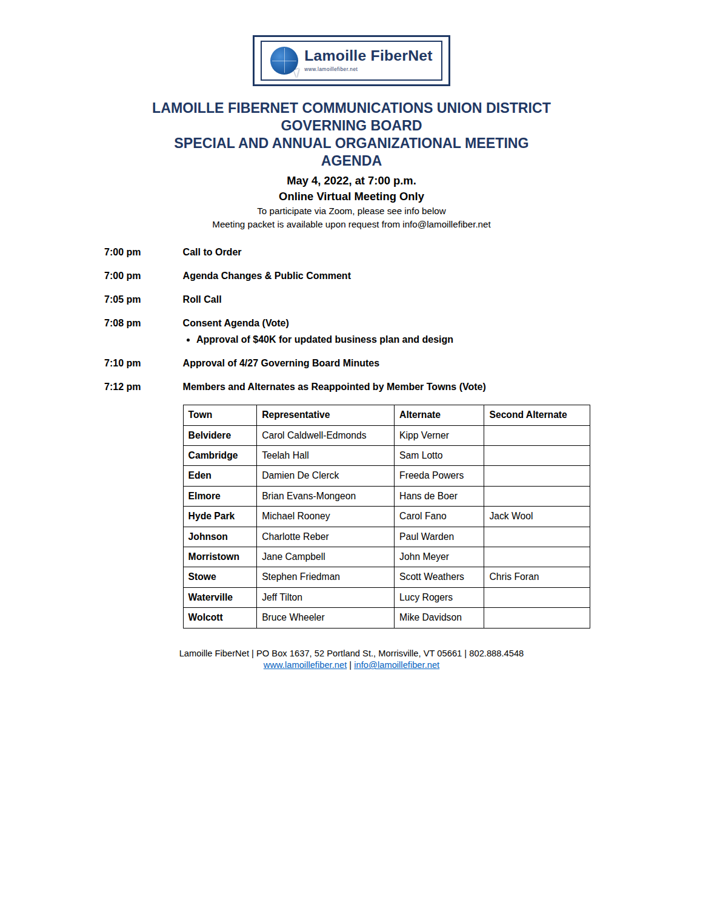Lamoille FiberNet
www.lamoillefiber.net
LAMOILLE FIBERNET COMMUNICATIONS UNION DISTRICT
GOVERNING BOARD
SPECIAL AND ANNUAL ORGANIZATIONAL MEETING
AGENDA
May 4, 2022, at 7:00 p.m.
Online Virtual Meeting Only
To participate via Zoom, please see info below
Meeting packet is available upon request from info@lamoillefiber.net
7:00 pm
Call to Order
7:00 pm
Agenda Changes & Public Comment
7:05 pm
Roll Call
7:08 pm
Consent Agenda (Vote)
Approval of $40K for updated business plan and design
7:10 pm
Approval of 4/27 Governing Board Minutes
7:12 pm
Members and Alternates as Reappointed by Member Towns (Vote)
| Town | Representative | Alternate | Second Alternate |
| --- | --- | --- | --- |
| Belvidere | Carol Caldwell-Edmonds | Kipp Verner | |
| Cambridge | Teelah Hall | Sam Lotto | |
| Eden | Damien De Clerck | Freeda Powers | |
| Elmore | Brian Evans-Mongeon | Hans de Boer | |
| Hyde Park | Michael Rooney | Carol Fano | Jack Wool |
| Johnson | Charlotte Reber | Paul Warden | |
| Morristown | Jane Campbell | John Meyer | |
| Stowe | Stephen Friedman | Scott Weathers | Chris Foran |
| Waterville | Jeff Tilton | Lucy Rogers | |
| Wolcott | Bruce Wheeler | Mike Davidson | |
Lamoille FiberNet | PO Box 1637, 52 Portland St., Morrisville, VT 05661 | 802.888.4548
www.lamoillefiber.net | info@lamoillefiber.net